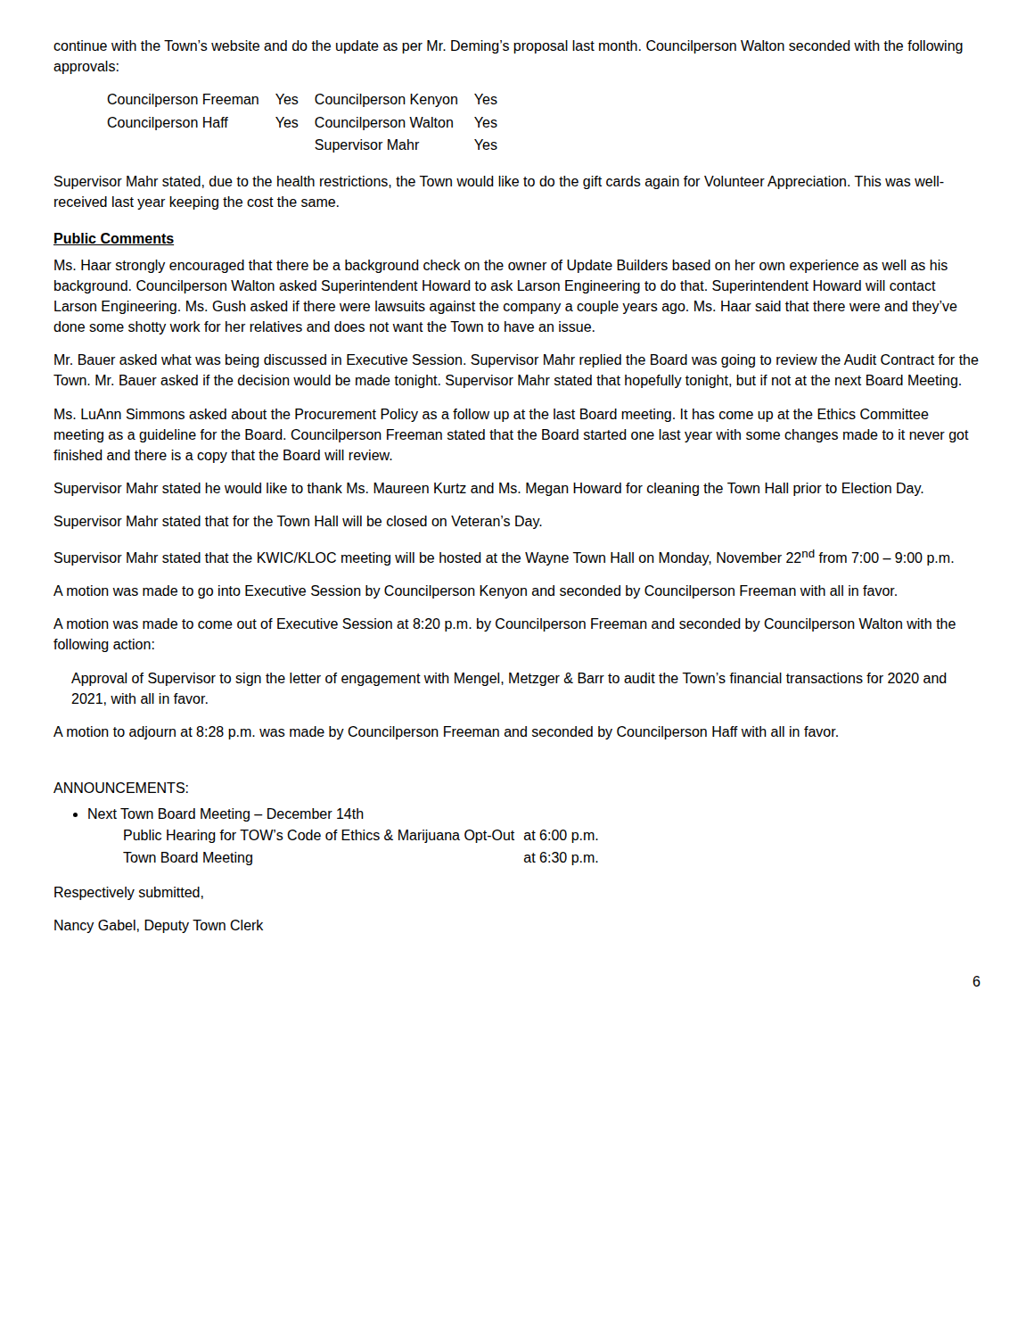continue with the Town’s website and do the update as per Mr. Deming’s proposal last month. Councilperson Walton seconded with the following approvals:
| Councilperson Freeman | Yes | Councilperson Kenyon | Yes |
| Councilperson Haff | Yes | Councilperson Walton | Yes |
| | | Supervisor Mahr | Yes |
Supervisor Mahr stated, due to the health restrictions, the Town would like to do the gift cards again for Volunteer Appreciation. This was well-received last year keeping the cost the same.
Public Comments
Ms. Haar strongly encouraged that there be a background check on the owner of Update Builders based on her own experience as well as his background. Councilperson Walton asked Superintendent Howard to ask Larson Engineering to do that. Superintendent Howard will contact Larson Engineering. Ms. Gush asked if there were lawsuits against the company a couple years ago. Ms. Haar said that there were and they’ve done some shotty work for her relatives and does not want the Town to have an issue.
Mr. Bauer asked what was being discussed in Executive Session. Supervisor Mahr replied the Board was going to review the Audit Contract for the Town. Mr. Bauer asked if the decision would be made tonight. Supervisor Mahr stated that hopefully tonight, but if not at the next Board Meeting.
Ms. LuAnn Simmons asked about the Procurement Policy as a follow up at the last Board meeting. It has come up at the Ethics Committee meeting as a guideline for the Board. Councilperson Freeman stated that the Board started one last year with some changes made to it never got finished and there is a copy that the Board will review.
Supervisor Mahr stated he would like to thank Ms. Maureen Kurtz and Ms. Megan Howard for cleaning the Town Hall prior to Election Day.
Supervisor Mahr stated that for the Town Hall will be closed on Veteran’s Day.
Supervisor Mahr stated that the KWIC/KLOC meeting will be hosted at the Wayne Town Hall on Monday, November 22nd from 7:00 – 9:00 p.m.
A motion was made to go into Executive Session by Councilperson Kenyon and seconded by Councilperson Freeman with all in favor.
A motion was made to come out of Executive Session at 8:20 p.m. by Councilperson Freeman and seconded by Councilperson Walton with the following action:
Approval of Supervisor to sign the letter of engagement with Mengel, Metzger & Barr to audit the Town’s financial transactions for 2020 and 2021, with all in favor.
A motion to adjourn at 8:28 p.m. was made by Councilperson Freeman and seconded by Councilperson Haff with all in favor.
ANNOUNCEMENTS:
Next Town Board Meeting – December 14th
| Public Hearing for TOW’s Code of Ethics & Marijuana Opt-Out | at 6:00 p.m. |
| Town Board Meeting | at 6:30 p.m. |
Respectively submitted,
Nancy Gabel, Deputy Town Clerk
6